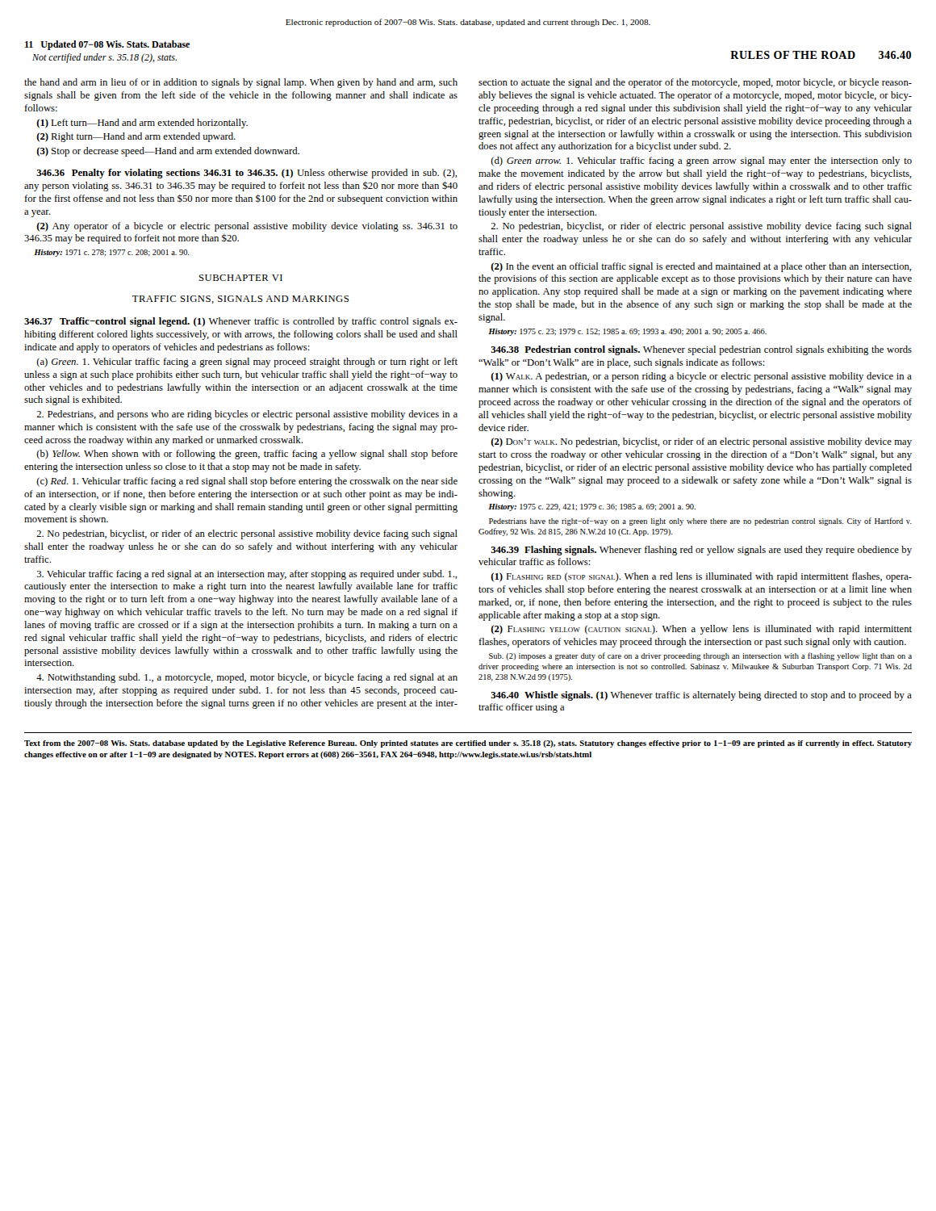Electronic reproduction of 2007−08 Wis. Stats. database, updated and current through Dec. 1, 2008.
11 Updated 07−08 Wis. Stats. Database
Not certified under s. 35.18 (2), stats.
RULES OF THE ROAD346.40
the hand and arm in lieu of or in addition to signals by signal lamp. When given by hand and arm, such signals shall be given from the left side of the vehicle in the following manner and shall indicate as follows:
(1) Left turn—Hand and arm extended horizontally.
(2) Right turn—Hand and arm extended upward.
(3) Stop or decrease speed—Hand and arm extended downward.
346.36 Penalty for violating sections 346.31 to 346.35. (1) Unless otherwise provided in sub. (2), any person violating ss. 346.31 to 346.35 may be required to forfeit not less than $20 nor more than $40 for the first offense and not less than $50 nor more than $100 for the 2nd or subsequent conviction within a year.
(2) Any operator of a bicycle or electric personal assistive mobility device violating ss. 346.31 to 346.35 may be required to forfeit not more than $20.
History: 1971 c. 278; 1977 c. 208; 2001 a. 90.
SUBCHAPTER VI
TRAFFIC SIGNS, SIGNALS AND MARKINGS
346.37 Traffic−control signal legend. (1) Whenever traffic is controlled by traffic control signals exhibiting different colored lights successively, or with arrows, the following colors shall be used and shall indicate and apply to operators of vehicles and pedestrians as follows:
(a) Green. 1. Vehicular traffic facing a green signal may proceed straight through or turn right or left unless a sign at such place prohibits either such turn, but vehicular traffic shall yield the right−of−way to other vehicles and to pedestrians lawfully within the intersection or an adjacent crosswalk at the time such signal is exhibited.
2. Pedestrians, and persons who are riding bicycles or electric personal assistive mobility devices in a manner which is consistent with the safe use of the crosswalk by pedestrians, facing the signal may proceed across the roadway within any marked or unmarked crosswalk.
(b) Yellow. When shown with or following the green, traffic facing a yellow signal shall stop before entering the intersection unless so close to it that a stop may not be made in safety.
(c) Red. 1. Vehicular traffic facing a red signal shall stop before entering the crosswalk on the near side of an intersection, or if none, then before entering the intersection or at such other point as may be indicated by a clearly visible sign or marking and shall remain standing until green or other signal permitting movement is shown.
2. No pedestrian, bicyclist, or rider of an electric personal assistive mobility device facing such signal shall enter the roadway unless he or she can do so safely and without interfering with any vehicular traffic.
3. Vehicular traffic facing a red signal at an intersection may, after stopping as required under subd. 1., cautiously enter the intersection to make a right turn into the nearest lawfully available lane for traffic moving to the right or to turn left from a one−way highway into the nearest lawfully available lane of a one−way highway on which vehicular traffic travels to the left. No turn may be made on a red signal if lanes of moving traffic are crossed or if a sign at the intersection prohibits a turn. In making a turn on a red signal vehicular traffic shall yield the right−of−way to pedestrians, bicyclists, and riders of electric personal assistive mobility devices lawfully within a crosswalk and to other traffic lawfully using the intersection.
4. Notwithstanding subd. 1., a motorcycle, moped, motor bicycle, or bicycle facing a red signal at an intersection may, after stopping as required under subd. 1. for not less than 45 seconds, proceed cautiously through the intersection before the signal turns green if no other vehicles are present at the intersection to actuate the signal and the operator of the motorcycle, moped, motor bicycle, or bicycle reasonably believes the signal is vehicle actuated. The operator of a motorcycle, moped, motor bicycle, or bicycle proceeding through a red signal under this subdivision shall yield the right−of−way to any vehicular traffic, pedestrian, bicyclist, or rider of an electric personal assistive mobility device proceeding through a green signal at the intersection or lawfully within a crosswalk or using the intersection. This subdivision does not affect any authorization for a bicyclist under subd. 2.
(d) Green arrow. 1. Vehicular traffic facing a green arrow signal may enter the intersection only to make the movement indicated by the arrow but shall yield the right−of−way to pedestrians, bicyclists, and riders of electric personal assistive mobility devices lawfully within a crosswalk and to other traffic lawfully using the intersection. When the green arrow signal indicates a right or left turn traffic shall cautiously enter the intersection.
2. No pedestrian, bicyclist, or rider of electric personal assistive mobility device facing such signal shall enter the roadway unless he or she can do so safely and without interfering with any vehicular traffic.
(2) In the event an official traffic signal is erected and maintained at a place other than an intersection, the provisions of this section are applicable except as to those provisions which by their nature can have no application. Any stop required shall be made at a sign or marking on the pavement indicating where the stop shall be made, but in the absence of any such sign or marking the stop shall be made at the signal.
History: 1975 c. 23; 1979 c. 152; 1985 a. 69; 1993 a. 490; 2001 a. 90; 2005 a. 466.
346.38 Pedestrian control signals. Whenever special pedestrian control signals exhibiting the words “Walk” or “Don’t Walk” are in place, such signals indicate as follows:
(1) Walk. A pedestrian, or a person riding a bicycle or electric personal assistive mobility device in a manner which is consistent with the safe use of the crossing by pedestrians, facing a “Walk” signal may proceed across the roadway or other vehicular crossing in the direction of the signal and the operators of all vehicles shall yield the right−of−way to the pedestrian, bicyclist, or electric personal assistive mobility device rider.
(2) Don’t walk. No pedestrian, bicyclist, or rider of an electric personal assistive mobility device may start to cross the roadway or other vehicular crossing in the direction of a “Don’t Walk” signal, but any pedestrian, bicyclist, or rider of an electric personal assistive mobility device who has partially completed crossing on the “Walk” signal may proceed to a sidewalk or safety zone while a “Don’t Walk” signal is showing.
History: 1975 c. 229, 421; 1979 c. 36; 1985 a. 69; 2001 a. 90.
Pedestrians have the right−of−way on a green light only where there are no pedestrian control signals. City of Hartford v. Godfrey, 92 Wis. 2d 815, 286 N.W.2d 10 (Ct. App. 1979).
346.39 Flashing signals. Whenever flashing red or yellow signals are used they require obedience by vehicular traffic as follows:
(1) Flashing red (stop signal). When a red lens is illuminated with rapid intermittent flashes, operators of vehicles shall stop before entering the nearest crosswalk at an intersection or at a limit line when marked, or, if none, then before entering the intersection, and the right to proceed is subject to the rules applicable after making a stop at a stop sign.
(2) Flashing yellow (caution signal). When a yellow lens is illuminated with rapid intermittent flashes, operators of vehicles may proceed through the intersection or past such signal only with caution.
Sub. (2) imposes a greater duty of care on a driver proceeding through an intersection with a flashing yellow light than on a driver proceeding where an intersection is not so controlled. Sabinasz v. Milwaukee & Suburban Transport Corp. 71 Wis. 2d 218, 238 N.W.2d 99 (1975).
346.40 Whistle signals. (1) Whenever traffic is alternately being directed to stop and to proceed by a traffic officer using a
Text from the 2007−08 Wis. Stats. database updated by the Legislative Reference Bureau. Only printed statutes are certified under s. 35.18 (2), stats. Statutory changes effective prior to 1−1−09 are printed as if currently in effect. Statutory changes effective on or after 1−1−09 are designated by NOTES. Report errors at (608) 266−3561, FAX 264−6948, http://www.legis.state.wi.us/rsb/stats.html